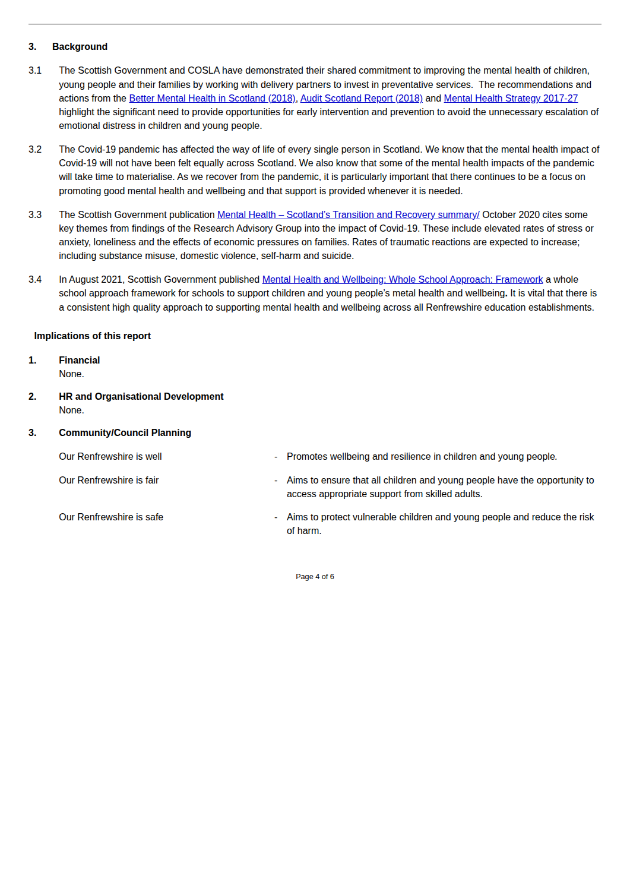3. Background
3.1
The Scottish Government and COSLA have demonstrated their shared commitment to improving the mental health of children, young people and their families by working with delivery partners to invest in preventative services. The recommendations and actions from the Better Mental Health in Scotland (2018), Audit Scotland Report (2018) and Mental Health Strategy 2017-27 highlight the significant need to provide opportunities for early intervention and prevention to avoid the unnecessary escalation of emotional distress in children and young people.
3.2
The Covid-19 pandemic has affected the way of life of every single person in Scotland. We know that the mental health impact of Covid-19 will not have been felt equally across Scotland. We also know that some of the mental health impacts of the pandemic will take time to materialise. As we recover from the pandemic, it is particularly important that there continues to be a focus on promoting good mental health and wellbeing and that support is provided whenever it is needed.
3.3
The Scottish Government publication Mental Health – Scotland’s Transition and Recovery summary/ October 2020 cites some key themes from findings of the Research Advisory Group into the impact of Covid-19. These include elevated rates of stress or anxiety, loneliness and the effects of economic pressures on families. Rates of traumatic reactions are expected to increase; including substance misuse, domestic violence, self-harm and suicide.
3.4
In August 2021, Scottish Government published Mental Health and Wellbeing: Whole School Approach: Framework a whole school approach framework for schools to support children and young people’s metal health and wellbeing. It is vital that there is a consistent high quality approach to supporting mental health and wellbeing across all Renfrewshire education establishments.
Implications of this report
1.
Financial
None.
2.
HR and Organisational Development
None.
3.
Community/Council Planning
| Our Renfrewshire is well | - | Promotes wellbeing and resilience in children and young people . |
| Our Renfrewshire is fair | - | Aims to ensure that all children and young people have the opportunity to access appropriate support from skilled adults. |
| Our Renfrewshire is safe | - | Aims to protect vulnerable children and young people and reduce the risk of harm. |
Page 4 of 6